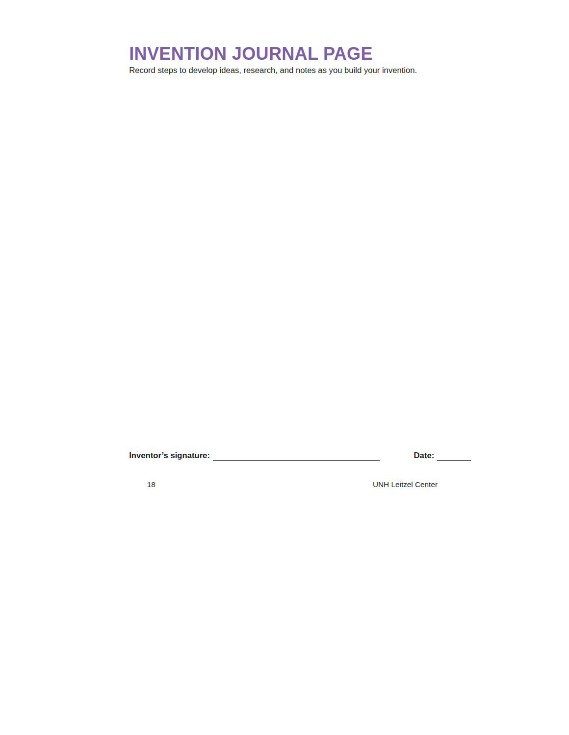INVENTION JOURNAL PAGE
Record steps to develop ideas, research, and notes as you build your invention.
Inventor’s signature: Date:
18 UNH Leitzel Center